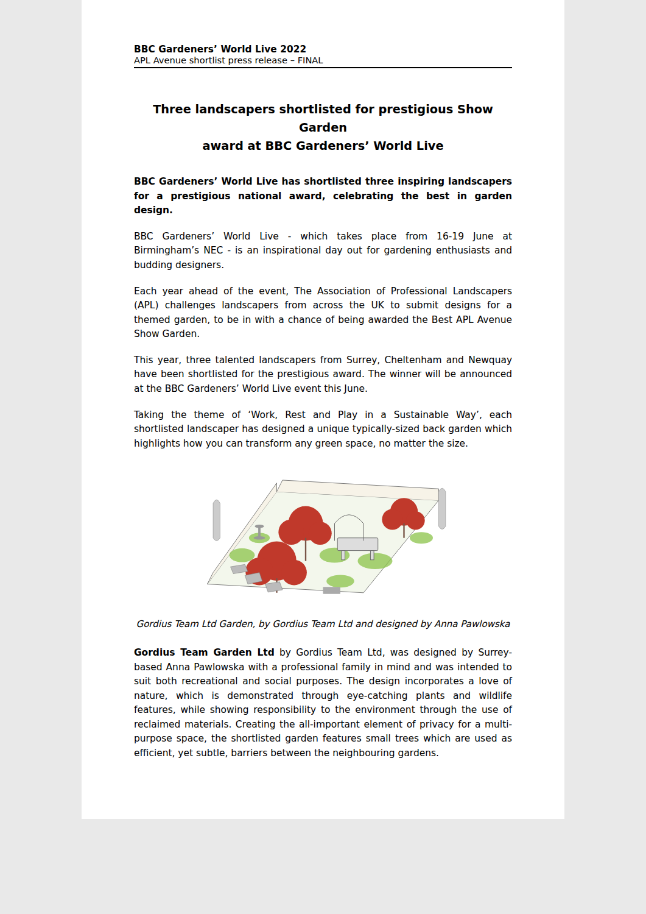BBC Gardeners’ World Live 2022
APL Avenue shortlist press release – FINAL
Three landscapers shortlisted for prestigious Show Garden
award at BBC Gardeners’ World Live
BBC Gardeners’ World Live has shortlisted three inspiring landscapers for a prestigious national award, celebrating the best in garden design.
BBC Gardeners’ World Live - which takes place from 16-19 June at Birmingham’s NEC - is an inspirational day out for gardening enthusiasts and budding designers.
Each year ahead of the event, The Association of Professional Landscapers (APL) challenges landscapers from across the UK to submit designs for a themed garden, to be in with a chance of being awarded the Best APL Avenue Show Garden.
This year, three talented landscapers from Surrey, Cheltenham and Newquay have been shortlisted for the prestigious award. The winner will be announced at the BBC Gardeners’ World Live event this June.
Taking the theme of ‘Work, Rest and Play in a Sustainable Way’, each shortlisted landscaper has designed a unique typically-sized back garden which highlights how you can transform any green space, no matter the size.
Gordius Team Ltd Garden, by Gordius Team Ltd and designed by Anna Pawlowska
Gordius Team Garden Ltd by Gordius Team Ltd, was designed by Surrey-based Anna Pawlowska with a professional family in mind and was intended to suit both recreational and social purposes. The design incorporates a love of nature, which is demonstrated through eye-catching plants and wildlife features, while showing responsibility to the environment through the use of reclaimed materials. Creating the all-important element of privacy for a multi-purpose space, the shortlisted garden features small trees which are used as efficient, yet subtle, barriers between the neighbouring gardens.